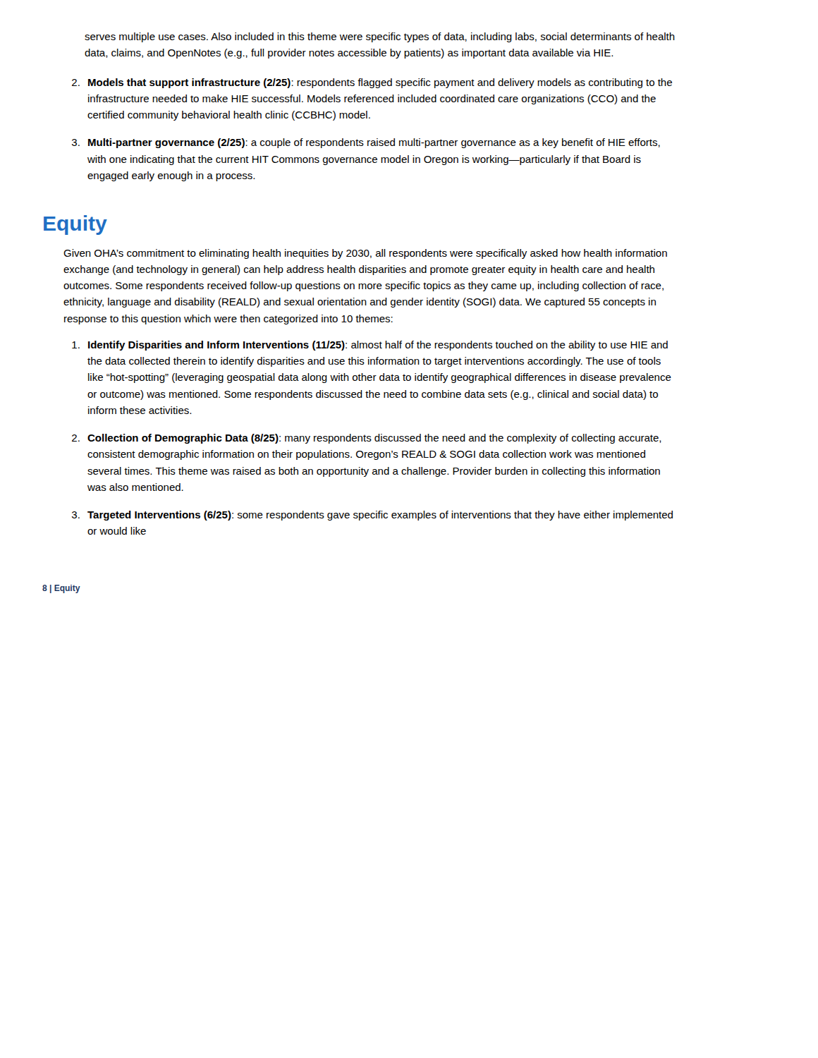serves multiple use cases. Also included in this theme were specific types of data, including labs, social determinants of health data, claims, and OpenNotes (e.g., full provider notes accessible by patients) as important data available via HIE.
Models that support infrastructure (2/25): respondents flagged specific payment and delivery models as contributing to the infrastructure needed to make HIE successful. Models referenced included coordinated care organizations (CCO) and the certified community behavioral health clinic (CCBHC) model.
Multi-partner governance (2/25): a couple of respondents raised multi-partner governance as a key benefit of HIE efforts, with one indicating that the current HIT Commons governance model in Oregon is working—particularly if that Board is engaged early enough in a process.
Equity
Given OHA’s commitment to eliminating health inequities by 2030, all respondents were specifically asked how health information exchange (and technology in general) can help address health disparities and promote greater equity in health care and health outcomes. Some respondents received follow-up questions on more specific topics as they came up, including collection of race, ethnicity, language and disability (REALD) and sexual orientation and gender identity (SOGI) data. We captured 55 concepts in response to this question which were then categorized into 10 themes:
Identify Disparities and Inform Interventions (11/25): almost half of the respondents touched on the ability to use HIE and the data collected therein to identify disparities and use this information to target interventions accordingly. The use of tools like “hot-spotting” (leveraging geospatial data along with other data to identify geographical differences in disease prevalence or outcome) was mentioned. Some respondents discussed the need to combine data sets (e.g., clinical and social data) to inform these activities.
Collection of Demographic Data (8/25): many respondents discussed the need and the complexity of collecting accurate, consistent demographic information on their populations. Oregon’s REALD & SOGI data collection work was mentioned several times. This theme was raised as both an opportunity and a challenge. Provider burden in collecting this information was also mentioned.
Targeted Interventions (6/25): some respondents gave specific examples of interventions that they have either implemented or would like
8 | Equity